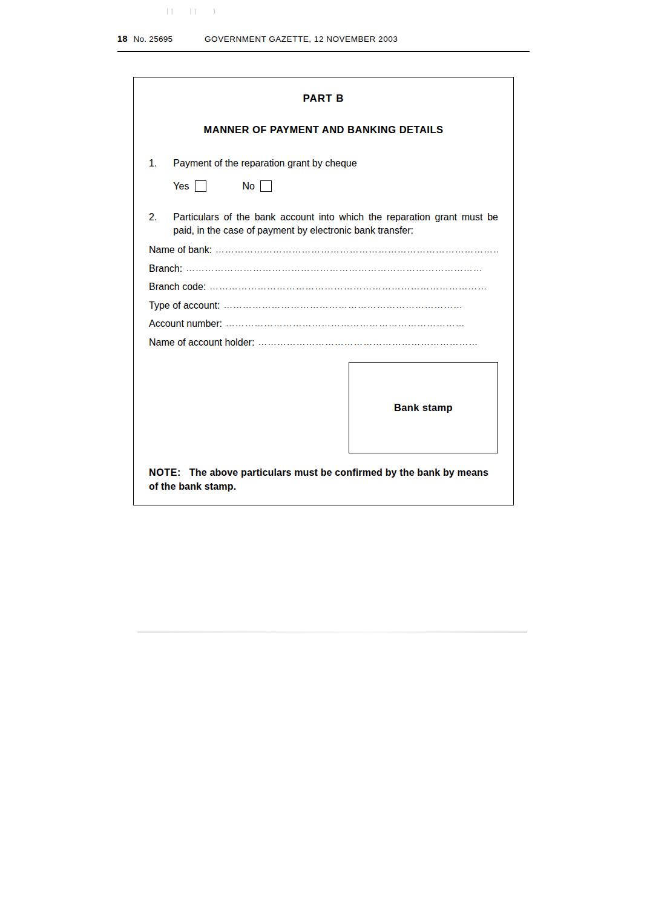|| || )
18 No. 25695 GOVERNMENT GAZETTE, 12 NOVEMBER 2003
PART B
MANNER OF PAYMENT AND BANKING DETAILS
1.
Payment of the reparation grant by cheque
Yes No
2.
Particulars of the bank account into which the reparation grant must be paid, in the case of payment by electronic bank transfer:
Name of bank: ………………………………………………………………………………
Branch: …………………………………………………………………………………
Branch code: ……………………………………………………………………………
Type of account: …………………………………………………………………
Account number: …………………………………………………………………
Name of account holder: ……………………………………………………………
Bank stamp
NOTE: The above particulars must be confirmed by the bank by means of the bank stamp.